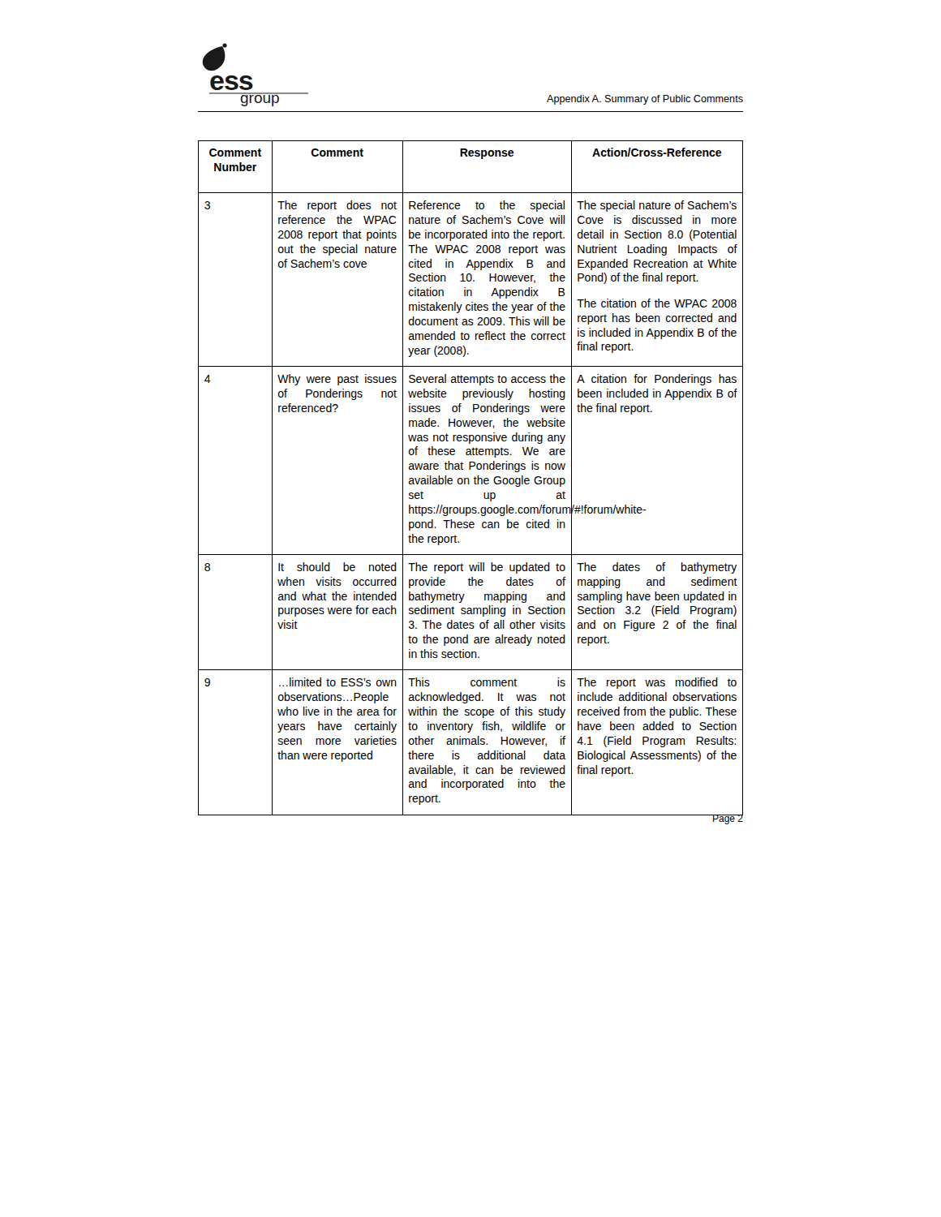ess group
Appendix A. Summary of Public Comments
| Comment Number | Comment | Response | Action/Cross-Reference |
| --- | --- | --- | --- |
| 3 | The report does not reference the WPAC 2008 report that points out the special nature of Sachem’s cove | Reference to the special nature of Sachem’s Cove will be incorporated into the report. The WPAC 2008 report was cited in Appendix B and Section 10. However, the citation in Appendix B mistakenly cites the year of the document as 2009. This will be amended to reflect the correct year (2008). | The special nature of Sachem’s Cove is discussed in more detail in Section 8.0 (Potential Nutrient Loading Impacts of Expanded Recreation at White Pond) of the final report. The citation of the WPAC 2008 report has been corrected and is included in Appendix B of the final report. |
| 4 | Why were past issues of Ponderings not referenced? | Several attempts to access the website previously hosting issues of Ponderings were made. However, the website was not responsive during any of these attempts. We are aware that Ponderings is now available on the Google Group set up at https://groups.google.com/forum/#!forum/white-pond. These can be cited in the report. | A citation for Ponderings has been included in Appendix B of the final report. |
| 8 | It should be noted when visits occurred and what the intended purposes were for each visit | The report will be updated to provide the dates of bathymetry mapping and sediment sampling in Section 3. The dates of all other visits to the pond are already noted in this section. | The dates of bathymetry mapping and sediment sampling have been updated in Section 3.2 (Field Program) and on Figure 2 of the final report. |
| 9 | …limited to ESS’s own observations…People who live in the area for years have certainly seen more varieties than were reported | This comment is acknowledged. It was not within the scope of this study to inventory fish, wildlife or other animals. However, if there is additional data available, it can be reviewed and incorporated into the report. | The report was modified to include additional observations received from the public. These have been added to Section 4.1 (Field Program Results: Biological Assessments) of the final report. |
Page 2